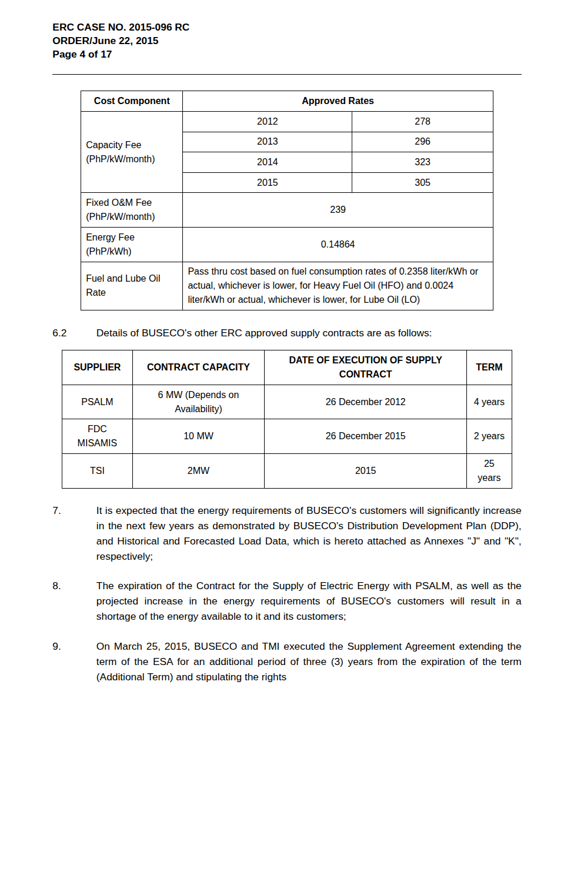ERC CASE NO. 2015-096 RC ORDER/June 22, 2015 Page 4 of 17
| Cost Component | Approved Rates |
| --- | --- |
| Capacity Fee (PhP/kW/month) | 2012 | 278 |
| 2013 | 296 |
| 2014 | 323 |
| 2015 | 305 |
| Fixed O&M Fee (PhP/kW/month) | 239 |
| Energy Fee (PhP/kWh) | 0.14864 |
| Fuel and Lube Oil Rate | Pass thru cost based on fuel consumption rates of 0.2358 liter/kWh or actual, whichever is lower, for Heavy Fuel Oil (HFO) and 0.0024 liter/kWh or actual, whichever is lower, for Lube Oil (LO) |
6.2 Details of BUSECO's other ERC approved supply contracts are as follows:
| SUPPLIER | CONTRACT CAPACITY | DATE OF EXECUTION OF SUPPLY CONTRACT | TERM |
| --- | --- | --- | --- |
| PSALM | 6 MW (Depends on Availability) | 26 December 2012 | 4 years |
| FDC MISAMIS | 10 MW | 26 December 2015 | 2 years |
| TSI | 2MW | 2015 | 25 years |
7. It is expected that the energy requirements of BUSECO's customers will significantly increase in the next few years as demonstrated by BUSECO's Distribution Development Plan (DDP), and Historical and Forecasted Load Data, which is hereto attached as Annexes "J" and "K", respectively;
8. The expiration of the Contract for the Supply of Electric Energy with PSALM, as well as the projected increase in the energy requirements of BUSECO's customers will result in a shortage of the energy available to it and its customers;
9. On March 25, 2015, BUSECO and TMI executed the Supplement Agreement extending the term of the ESA for an additional period of three (3) years from the expiration of the term (Additional Term) and stipulating the rights